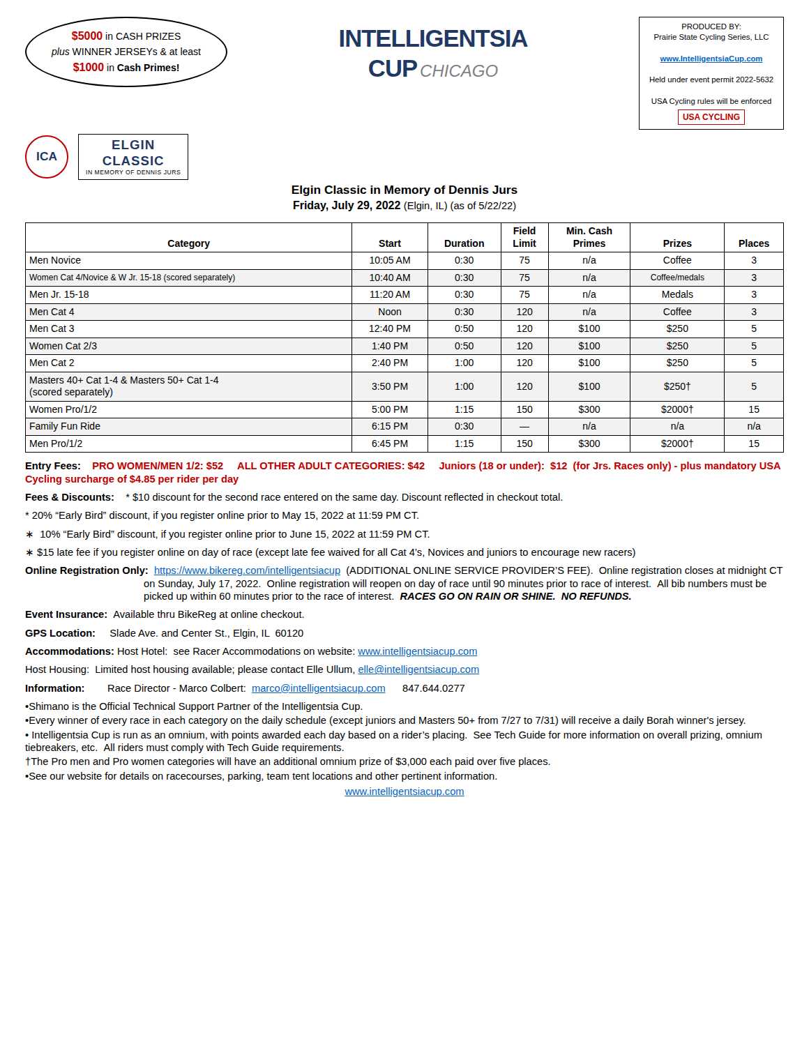$5000 in CASH PRIZES
plus WINNER JERSEYs & at least
$1000 in Cash Primes!
INTELLIGENTSIA
CUP CHICAGO
PRODUCED BY:
Prairie State Cycling Series, LLC
www.IntelligentsiaCup.com
Held under event permit 2022-5632
USA Cycling rules will be enforced
USA CYCLING
ICA
ELGIN
CLASSIC
IN MEMORY OF DENNIS JURS
Elgin Classic in Memory of Dennis Jurs
Friday, July 29, 2022 (Elgin, IL) (as of 5/22/22)
| Category | Start | Duration | Field Limit | Min. Cash Primes | Prizes | Places |
| --- | --- | --- | --- | --- | --- | --- |
| Men Novice | 10:05 AM | 0:30 | 75 | n/a | Coffee | 3 |
| Women Cat 4/Novice & W Jr. 15-18 (scored separately) | 10:40 AM | 0:30 | 75 | n/a | Coffee/medals | 3 |
| Men Jr. 15-18 | 11:20 AM | 0:30 | 75 | n/a | Medals | 3 |
| Men Cat 4 | Noon | 0:30 | 120 | n/a | Coffee | 3 |
| Men Cat 3 | 12:40 PM | 0:50 | 120 | $100 | $250 | 5 |
| Women Cat 2/3 | 1:40 PM | 0:50 | 120 | $100 | $250 | 5 |
| Men Cat 2 | 2:40 PM | 1:00 | 120 | $100 | $250 | 5 |
| Masters 40+ Cat 1-4 & Masters 50+ Cat 1-4 (scored separately) | 3:50 PM | 1:00 | 120 | $100 | $250† | 5 |
| Women Pro/1/2 | 5:00 PM | 1:15 | 150 | $300 | $2000† | 15 |
| Family Fun Ride | 6:15 PM | 0:30 | — | n/a | n/a | n/a |
| Men Pro/1/2 | 6:45 PM | 1:15 | 150 | $300 | $2000† | 15 |
Entry Fees: PRO WOMEN/MEN 1/2: $52 ALL OTHER ADULT CATEGORIES: $42 Juniors (18 or under): $12 (for Jrs. Races only) - plus mandatory USA Cycling surcharge of $4.85 per rider per day
Fees & Discounts: * $10 discount for the second race entered on the same day. Discount reflected in checkout total.
* 20% “Early Bird” discount, if you register online prior to May 15, 2022 at 11:59 PM CT.
∗ 10% “Early Bird” discount, if you register online prior to June 15, 2022 at 11:59 PM CT.
∗ $15 late fee if you register online on day of race (except late fee waived for all Cat 4’s, Novices and juniors to encourage new racers)
Online Registration Only: https://www.bikereg.com/intelligentsiacup (ADDITIONAL ONLINE SERVICE PROVIDER’S FEE). Online registration closes at midnight CT on Sunday, July 17, 2022. Online registration will reopen on day of race until 90 minutes prior to race of interest. All bib numbers must be picked up within 60 minutes prior to the race of interest. RACES GO ON RAIN OR SHINE. NO REFUNDS.
Event Insurance: Available thru BikeReg at online checkout.
GPS Location: Slade Ave. and Center St., Elgin, IL 60120
Accommodations: Host Hotel: see Racer Accommodations on website: www.intelligentsiacup.com
Host Housing: Limited host housing available; please contact Elle Ullum, elle@intelligentsiacup.com
Information: Race Director - Marco Colbert: marco@intelligentsiacup.com 847.644.0277
•Shimano is the Official Technical Support Partner of the Intelligentsia Cup.
•Every winner of every race in each category on the daily schedule (except juniors and Masters 50+ from 7/27 to 7/31) will receive a daily Borah winner's jersey.
• Intelligentsia Cup is run as an omnium, with points awarded each day based on a rider’s placing. See Tech Guide for more information on overall prizing, omnium tiebreakers, etc. All riders must comply with Tech Guide requirements.
†The Pro men and Pro women categories will have an additional omnium prize of $3,000 each paid over five places.
•See our website for details on racecourses, parking, team tent locations and other pertinent information.
www.intelligentsiacup.com